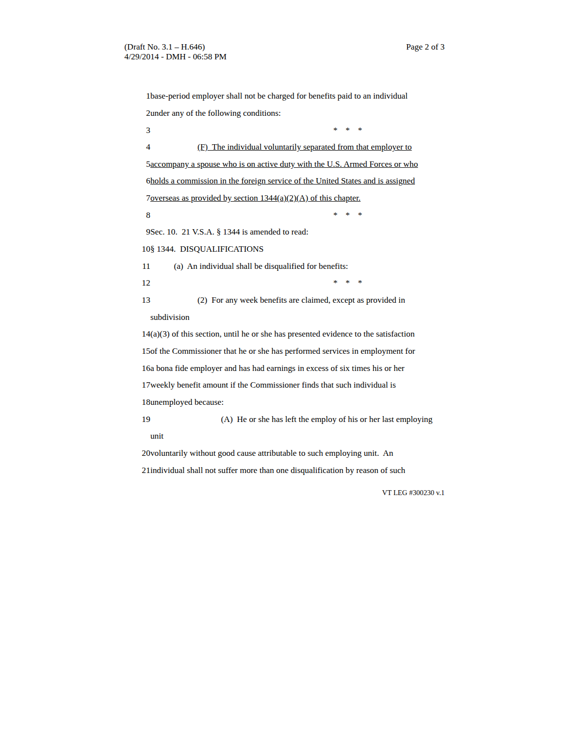(Draft No. 3.1 – H.646)
Page 2 of 3
4/29/2014 - DMH - 06:58 PM
| 1 | base-period employer shall not be charged for benefits paid to an individual |
| 2 | under any of the following conditions: |
| 3 | * * * |
| 4 | (F) The individual voluntarily separated from that employer to |
| 5 | accompany a spouse who is on active duty with the U.S. Armed Forces or who |
| 6 | holds a commission in the foreign service of the United States and is assigned |
| 7 | overseas as provided by section 1344(a)(2)(A) of this chapter. |
| 8 | * * * |
| 9 | Sec. 10. 21 V.S.A. § 1344 is amended to read: |
| 10 | § 1344. DISQUALIFICATIONS |
| 11 | (a) An individual shall be disqualified for benefits: |
| 12 | * * * |
| 13 | (2) For any week benefits are claimed, except as provided in subdivision |
| 14 | (a)(3) of this section, until he or she has presented evidence to the satisfaction |
| 15 | of the Commissioner that he or she has performed services in employment for |
| 16 | a bona fide employer and has had earnings in excess of six times his or her |
| 17 | weekly benefit amount if the Commissioner finds that such individual is |
| 18 | unemployed because: |
| 19 | (A) He or she has left the employ of his or her last employing unit |
| 20 | voluntarily without good cause attributable to such employing unit. An |
| 21 | individual shall not suffer more than one disqualification by reason of such |
VT LEG #300230 v.1